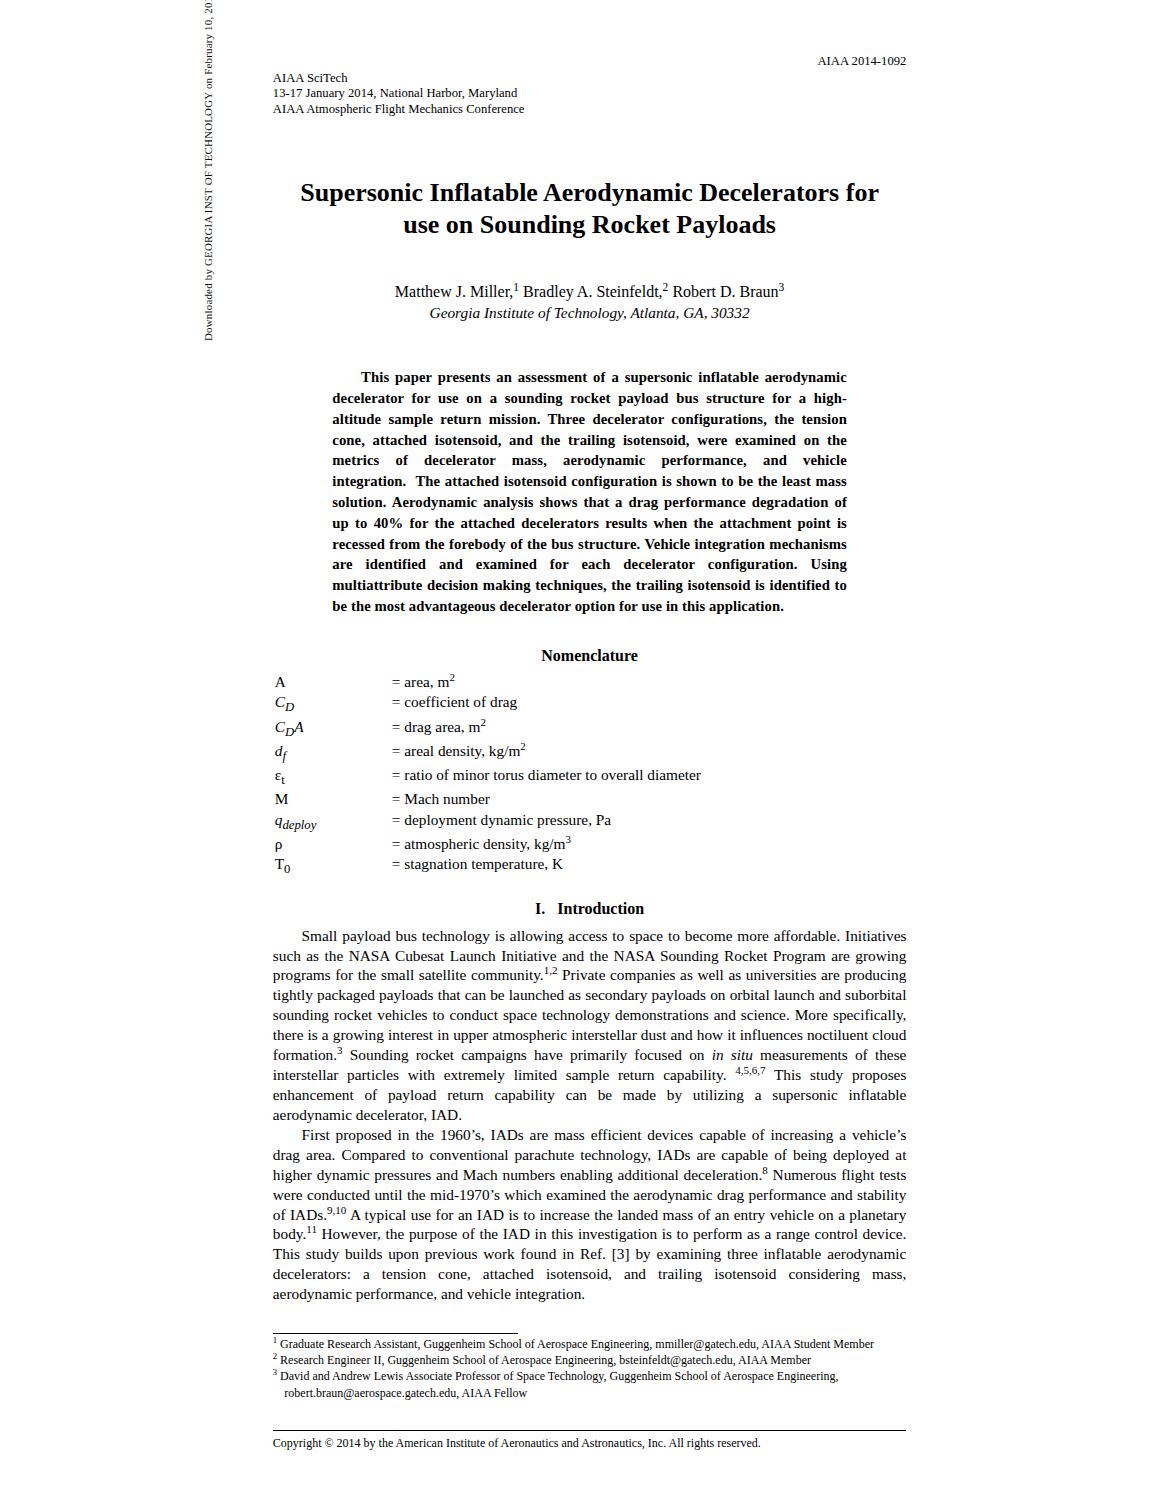Downloaded by GEORGIA INST OF TECHNOLOGY on February 10, 2014 | http://arc.aiaa.org | DOI: 10.2514/6.2014-1092
AIAA 2014-1092
AIAA SciTech
13-17 January 2014, National Harbor, Maryland
AIAA Atmospheric Flight Mechanics Conference
Supersonic Inflatable Aerodynamic Decelerators for use on Sounding Rocket Payloads
Matthew J. Miller,1 Bradley A. Steinfeldt,2 Robert D. Braun3
Georgia Institute of Technology, Atlanta, GA, 30332
This paper presents an assessment of a supersonic inflatable aerodynamic decelerator for use on a sounding rocket payload bus structure for a high-altitude sample return mission. Three decelerator configurations, the tension cone, attached isotensoid, and the trailing isotensoid, were examined on the metrics of decelerator mass, aerodynamic performance, and vehicle integration. The attached isotensoid configuration is shown to be the least mass solution. Aerodynamic analysis shows that a drag performance degradation of up to 40% for the attached decelerators results when the attachment point is recessed from the forebody of the bus structure. Vehicle integration mechanisms are identified and examined for each decelerator configuration. Using multiattribute decision making techniques, the trailing isotensoid is identified to be the most advantageous decelerator option for use in this application.
Nomenclature
| A | = area, m 2 |
| C D | = coefficient of drag |
| C D A | = drag area, m 2 |
| d f | = areal density, kg/m 2 |
| ε t | = ratio of minor torus diameter to overall diameter |
| M | = Mach number |
| q deploy | = deployment dynamic pressure, Pa |
| ρ | = atmospheric density, kg/m 3 |
| T 0 | = stagnation temperature, K |
I. Introduction
Small payload bus technology is allowing access to space to become more affordable. Initiatives such as the NASA Cubesat Launch Initiative and the NASA Sounding Rocket Program are growing programs for the small satellite community.1,2 Private companies as well as universities are producing tightly packaged payloads that can be launched as secondary payloads on orbital launch and suborbital sounding rocket vehicles to conduct space technology demonstrations and science. More specifically, there is a growing interest in upper atmospheric interstellar dust and how it influences noctiluent cloud formation.3 Sounding rocket campaigns have primarily focused on in situ measurements of these interstellar particles with extremely limited sample return capability. 4,5,6,7 This study proposes enhancement of payload return capability can be made by utilizing a supersonic inflatable aerodynamic decelerator, IAD.
First proposed in the 1960’s, IADs are mass efficient devices capable of increasing a vehicle’s drag area. Compared to conventional parachute technology, IADs are capable of being deployed at higher dynamic pressures and Mach numbers enabling additional deceleration.8 Numerous flight tests were conducted until the mid-1970’s which examined the aerodynamic drag performance and stability of IADs.9,10 A typical use for an IAD is to increase the landed mass of an entry vehicle on a planetary body.11 However, the purpose of the IAD in this investigation is to perform as a range control device. This study builds upon previous work found in Ref. [3] by examining three inflatable aerodynamic decelerators: a tension cone, attached isotensoid, and trailing isotensoid considering mass, aerodynamic performance, and vehicle integration.
1 Graduate Research Assistant, Guggenheim School of Aerospace Engineering, mmiller@gatech.edu, AIAA Student Member
2 Research Engineer II, Guggenheim School of Aerospace Engineering, bsteinfeldt@gatech.edu, AIAA Member
3 David and Andrew Lewis Associate Professor of Space Technology, Guggenheim School of Aerospace Engineering,
robert.braun@aerospace.gatech.edu, AIAA Fellow
Copyright © 2014 by the American Institute of Aeronautics and Astronautics, Inc. All rights reserved.